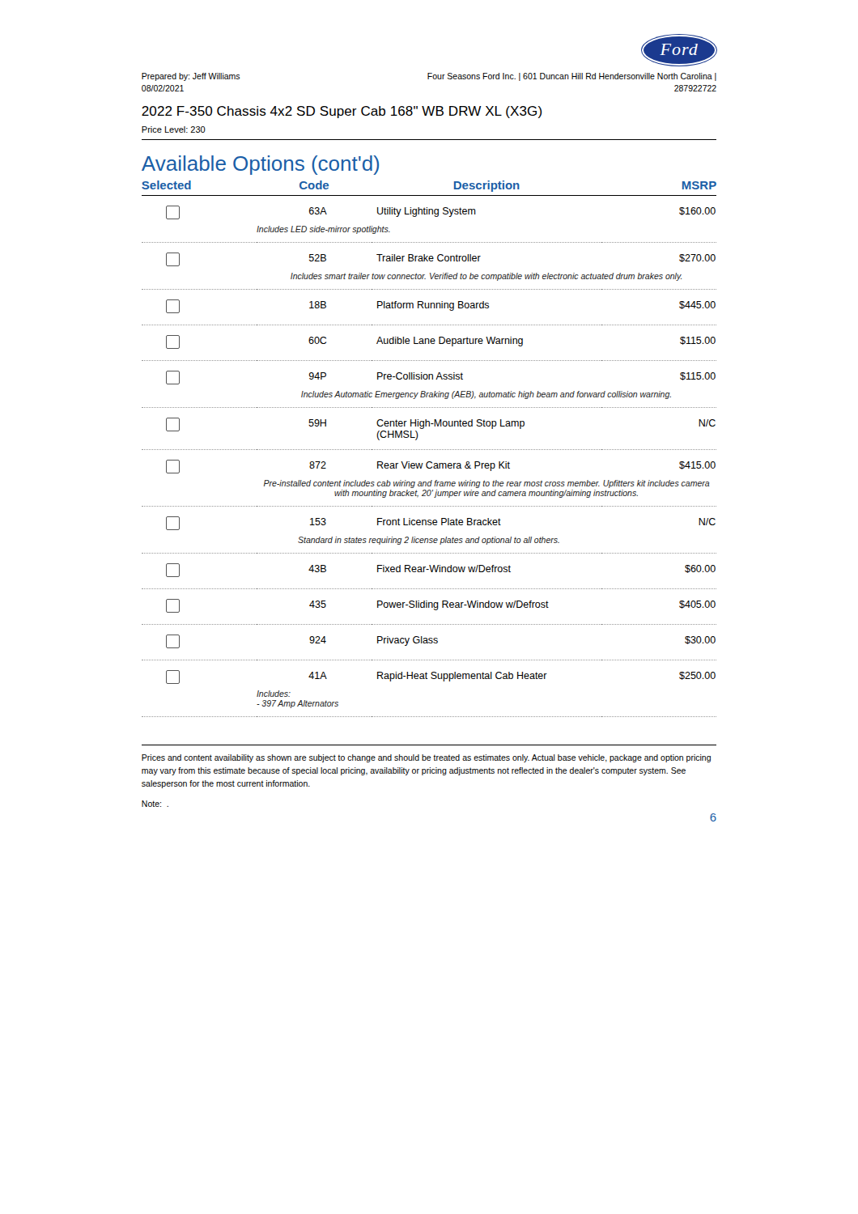Ford
Prepared by: Jeff Williams
08/02/2021
Four Seasons Ford Inc. | 601 Duncan Hill Rd Hendersonville North Carolina |
287922722
2022 F-350 Chassis 4x2 SD Super Cab 168" WB DRW XL (X3G)
Price Level: 230
Available Options (cont'd)
| Selected | Code | Description | MSRP |
| --- | --- | --- | --- |
| | 63A | Utility Lighting System | $160.00 |
| | Includes LED side-mirror spotlights. |
| | 52B | Trailer Brake Controller | $270.00 |
| | Includes smart trailer tow connector. Verified to be compatible with electronic actuated drum brakes only. |
| | 18B | Platform Running Boards | $445.00 |
| | 60C | Audible Lane Departure Warning | $115.00 |
| | 94P | Pre-Collision Assist | $115.00 |
| | Includes Automatic Emergency Braking (AEB), automatic high beam and forward collision warning. |
| | 59H | Center High-Mounted Stop Lamp (CHMSL) | N/C |
| | 872 | Rear View Camera & Prep Kit | $415.00 |
| | Pre-installed content includes cab wiring and frame wiring to the rear most cross member. Upfitters kit includes camera with mounting bracket, 20' jumper wire and camera mounting/aiming instructions. |
| | 153 | Front License Plate Bracket | N/C |
| Standard in states requiring 2 license plates and optional to all others. |
| | 43B | Fixed Rear-Window w/Defrost | $60.00 |
| | 435 | Power-Sliding Rear-Window w/Defrost | $405.00 |
| | 924 | Privacy Glass | $30.00 |
| | 41A | Rapid-Heat Supplemental Cab Heater | $250.00 |
| | Includes: - 397 Amp Alternators |
Prices and content availability as shown are subject to change and should be treated as estimates only. Actual base vehicle, package and option pricing may vary from this estimate because of special local pricing, availability or pricing adjustments not reflected in the dealer's computer system. See salesperson for the most current information.
Note: .
6